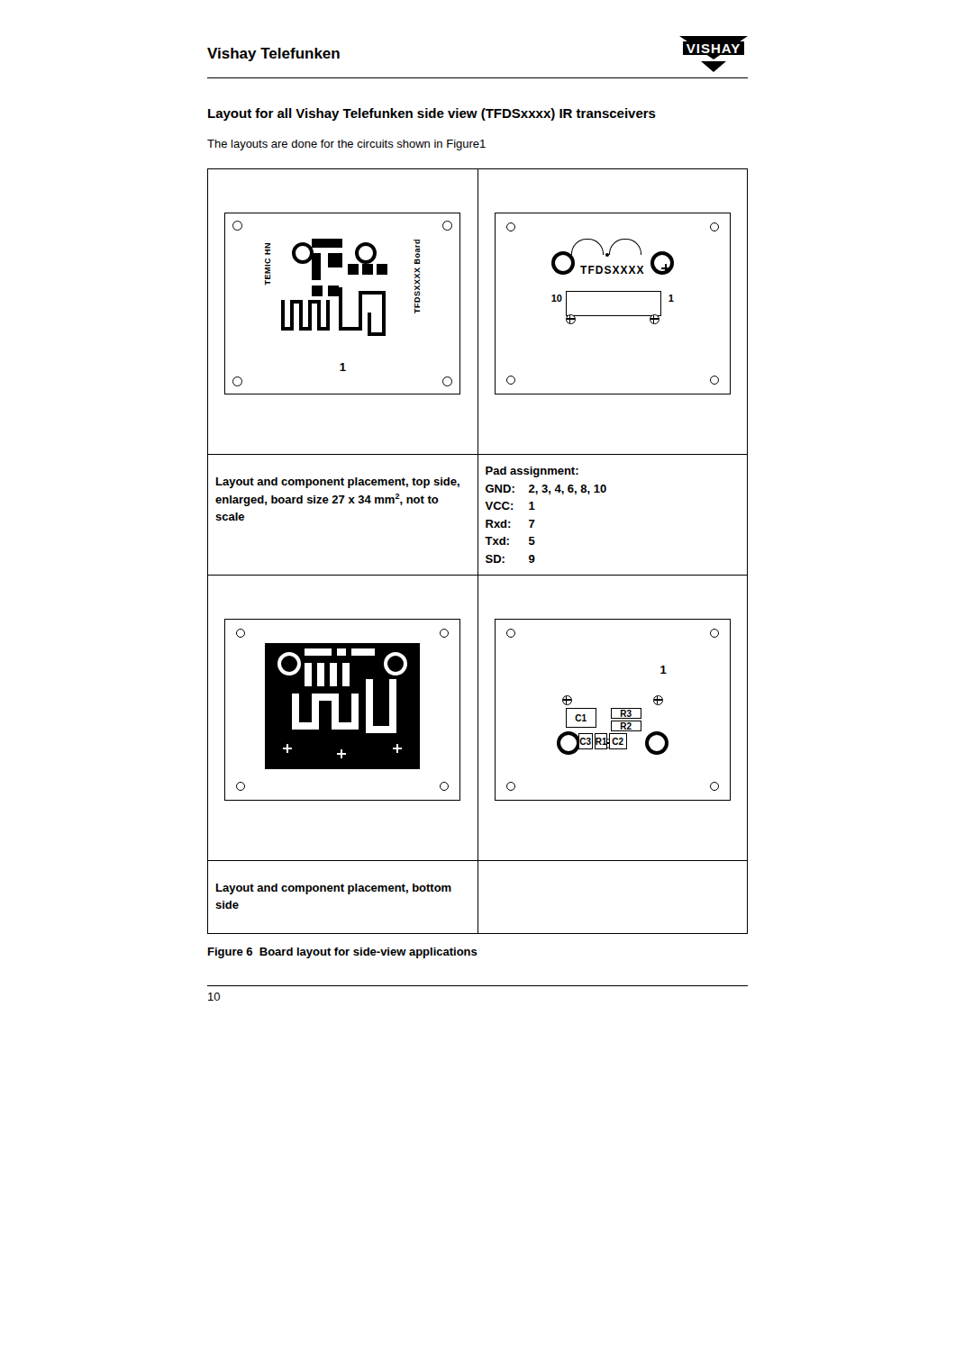Vishay Telefunken
VISHAY
Layout for all Vishay Telefunken side view (TFDSxxxx) IR transceivers
The layouts are done for the circuits shown in Figure1
| TEMIC HN TFDSXXXX Board 1 | TFDSXXXX 10 1 |
| Layout and component placement, top side, enlarged, board size 27 x 34 mm 2 , not to scale | Pad assignment: GND: 2, 3, 4, 6, 8, 10 VCC: 1 Rxd: 7 Txd: 5 SD: 9 |
| | 1 C1 R3 R2 C3 R1 C2 |
| Layout and component placement, bottom side | |
Figure 6 Board layout for side-view applications
10